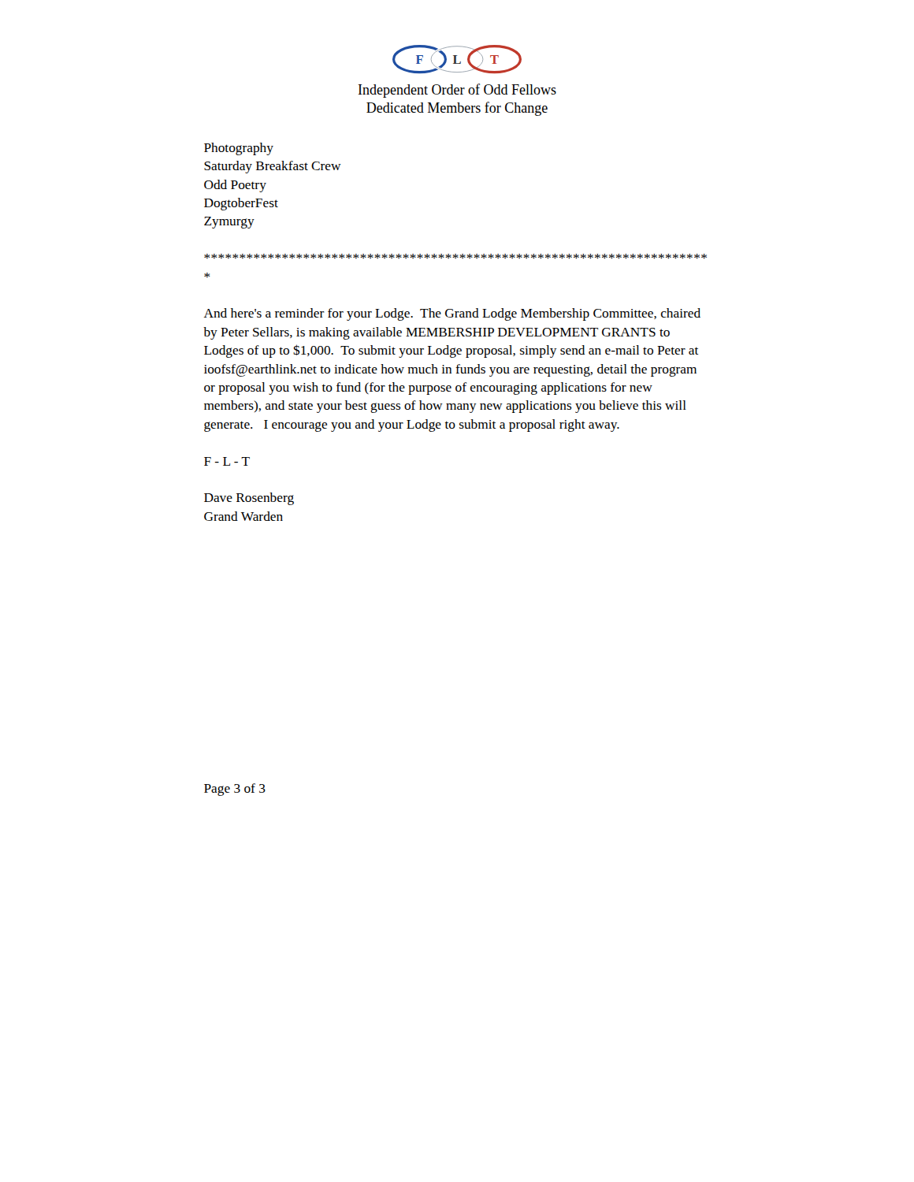F L T
Independent Order of Odd Fellows
Dedicated Members for Change
Photography
Saturday Breakfast Crew
Odd Poetry
DogtoberFest
Zymurgy
************************************************************************
And here's a reminder for your Lodge. The Grand Lodge Membership Committee, chaired by Peter Sellars, is making available MEMBERSHIP DEVELOPMENT GRANTS to Lodges of up to $1,000. To submit your Lodge proposal, simply send an e-mail to Peter at ioofsf@earthlink.net to indicate how much in funds you are requesting, detail the program or proposal you wish to fund (for the purpose of encouraging applications for new members), and state your best guess of how many new applications you believe this will generate. I encourage you and your Lodge to submit a proposal right away.
F - L - T
Dave Rosenberg
Grand Warden
Page 3 of 3